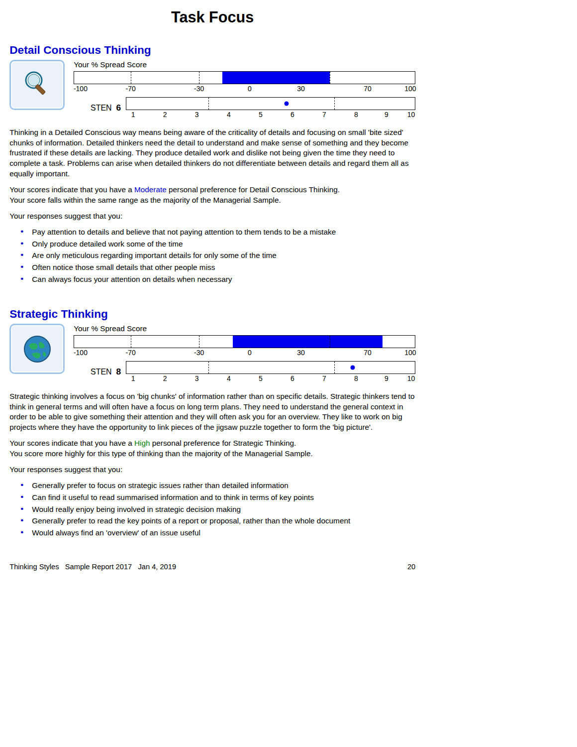Task Focus
Detail Conscious Thinking
Your % Spread Score
-100 -70 -30 0 30 70 100
STEN 6
1 2 3 4 5 6 7 8 9 10
Thinking in a Detailed Conscious way means being aware of the criticality of details and focusing on small 'bite sized' chunks of information. Detailed thinkers need the detail to understand and make sense of something and they become frustrated if these details are lacking. They produce detailed work and dislike not being given the time they need to complete a task. Problems can arise when detailed thinkers do not differentiate between details and regard them all as equally important.
Your scores indicate that you have a Moderate personal preference for Detail Conscious Thinking.
Your score falls within the same range as the majority of the Managerial Sample.
Your responses suggest that you:
Pay attention to details and believe that not paying attention to them tends to be a mistake
Only produce detailed work some of the time
Are only meticulous regarding important details for only some of the time
Often notice those small details that other people miss
Can always focus your attention on details when necessary
Strategic Thinking
Your % Spread Score
-100 -70 -30 0 30 70 100
STEN 8
1 2 3 4 5 6 7 8 9 10
Strategic thinking involves a focus on 'big chunks' of information rather than on specific details. Strategic thinkers tend to think in general terms and will often have a focus on long term plans. They need to understand the general context in order to be able to give something their attention and they will often ask you for an overview. They like to work on big projects where they have the opportunity to link pieces of the jigsaw puzzle together to form the 'big picture'.
Your scores indicate that you have a High personal preference for Strategic Thinking.
You score more highly for this type of thinking than the majority of the Managerial Sample.
Your responses suggest that you:
Generally prefer to focus on strategic issues rather than detailed information
Can find it useful to read summarised information and to think in terms of key points
Would really enjoy being involved in strategic decision making
Generally prefer to read the key points of a report or proposal, rather than the whole document
Would always find an 'overview' of an issue useful
Thinking Styles Sample Report 2017 Jan 4, 2019
20